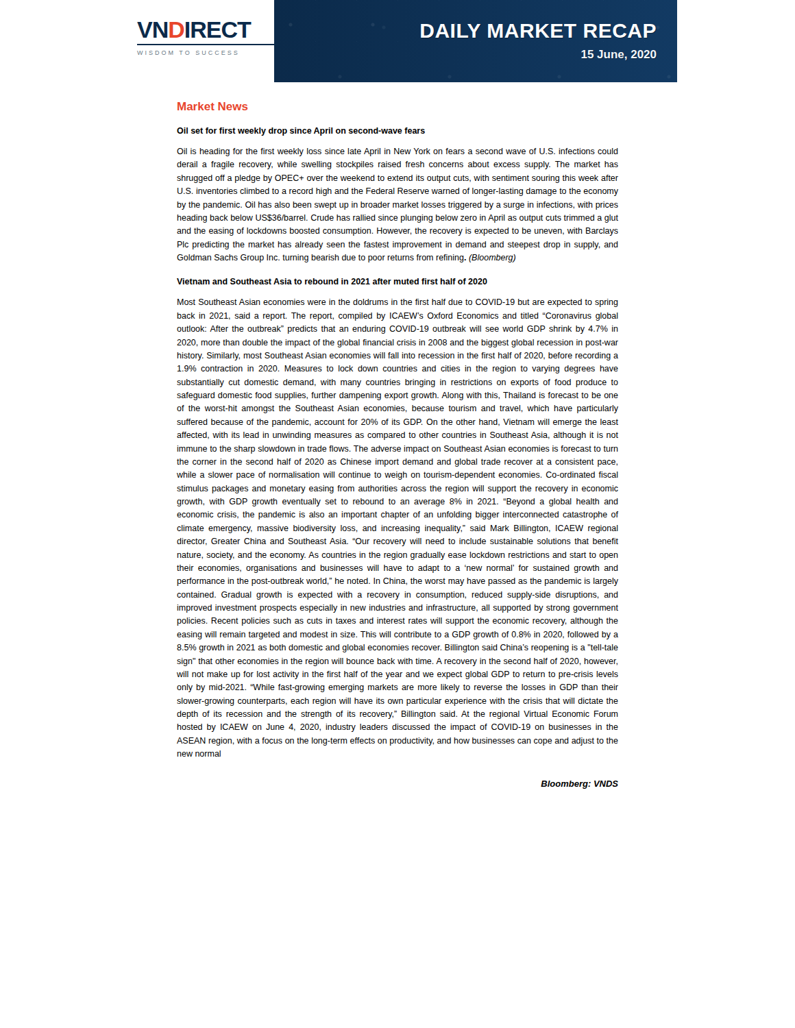VN DIRECT
Wisdom to Success
DAILY MARKET RECAP
15 June, 2020
Market News
Oil set for first weekly drop since April on second-wave fears
Oil is heading for the first weekly loss since late April in New York on fears a second wave of U.S. infections could derail a fragile recovery, while swelling stockpiles raised fresh concerns about excess supply. The market has shrugged off a pledge by OPEC+ over the weekend to extend its output cuts, with sentiment souring this week after U.S. inventories climbed to a record high and the Federal Reserve warned of longer-lasting damage to the economy by the pandemic. Oil has also been swept up in broader market losses triggered by a surge in infections, with prices heading back below US$36/barrel. Crude has rallied since plunging below zero in April as output cuts trimmed a glut and the easing of lockdowns boosted consumption. However, the recovery is expected to be uneven, with Barclays Plc predicting the market has already seen the fastest improvement in demand and steepest drop in supply, and Goldman Sachs Group Inc. turning bearish due to poor returns from refining. (Bloomberg)
Vietnam and Southeast Asia to rebound in 2021 after muted first half of 2020
Most Southeast Asian economies were in the doldrums in the first half due to COVID-19 but are expected to spring back in 2021, said a report. The report, compiled by ICAEW’s Oxford Economics and titled “Coronavirus global outlook: After the outbreak” predicts that an enduring COVID-19 outbreak will see world GDP shrink by 4.7% in 2020, more than double the impact of the global financial crisis in 2008 and the biggest global recession in post-war history. Similarly, most Southeast Asian economies will fall into recession in the first half of 2020, before recording a 1.9% contraction in 2020. Measures to lock down countries and cities in the region to varying degrees have substantially cut domestic demand, with many countries bringing in restrictions on exports of food produce to safeguard domestic food supplies, further dampening export growth. Along with this, Thailand is forecast to be one of the worst-hit amongst the Southeast Asian economies, because tourism and travel, which have particularly suffered because of the pandemic, account for 20% of its GDP. On the other hand, Vietnam will emerge the least affected, with its lead in unwinding measures as compared to other countries in Southeast Asia, although it is not immune to the sharp slowdown in trade flows. The adverse impact on Southeast Asian economies is forecast to turn the corner in the second half of 2020 as Chinese import demand and global trade recover at a consistent pace, while a slower pace of normalisation will continue to weigh on tourism-dependent economies. Co-ordinated fiscal stimulus packages and monetary easing from authorities across the region will support the recovery in economic growth, with GDP growth eventually set to rebound to an average 8% in 2021. “Beyond a global health and economic crisis, the pandemic is also an important chapter of an unfolding bigger interconnected catastrophe of climate emergency, massive biodiversity loss, and increasing inequality,” said Mark Billington, ICAEW regional director, Greater China and Southeast Asia. “Our recovery will need to include sustainable solutions that benefit nature, society, and the economy. As countries in the region gradually ease lockdown restrictions and start to open their economies, organisations and businesses will have to adapt to a ‘new normal’ for sustained growth and performance in the post-outbreak world,” he noted. In China, the worst may have passed as the pandemic is largely contained. Gradual growth is expected with a recovery in consumption, reduced supply-side disruptions, and improved investment prospects especially in new industries and infrastructure, all supported by strong government policies. Recent policies such as cuts in taxes and interest rates will support the economic recovery, although the easing will remain targeted and modest in size. This will contribute to a GDP growth of 0.8% in 2020, followed by a 8.5% growth in 2021 as both domestic and global economies recover. Billington said China’s reopening is a "tell-tale sign" that other economies in the region will bounce back with time. A recovery in the second half of 2020, however, will not make up for lost activity in the first half of the year and we expect global GDP to return to pre-crisis levels only by mid-2021. “While fast-growing emerging markets are more likely to reverse the losses in GDP than their slower-growing counterparts, each region will have its own particular experience with the crisis that will dictate the depth of its recession and the strength of its recovery,” Billington said. At the regional Virtual Economic Forum hosted by ICAEW on June 4, 2020, industry leaders discussed the impact of COVID-19 on businesses in the ASEAN region, with a focus on the long-term effects on productivity, and how businesses can cope and adjust to the new normal
Bloomberg: VNDS